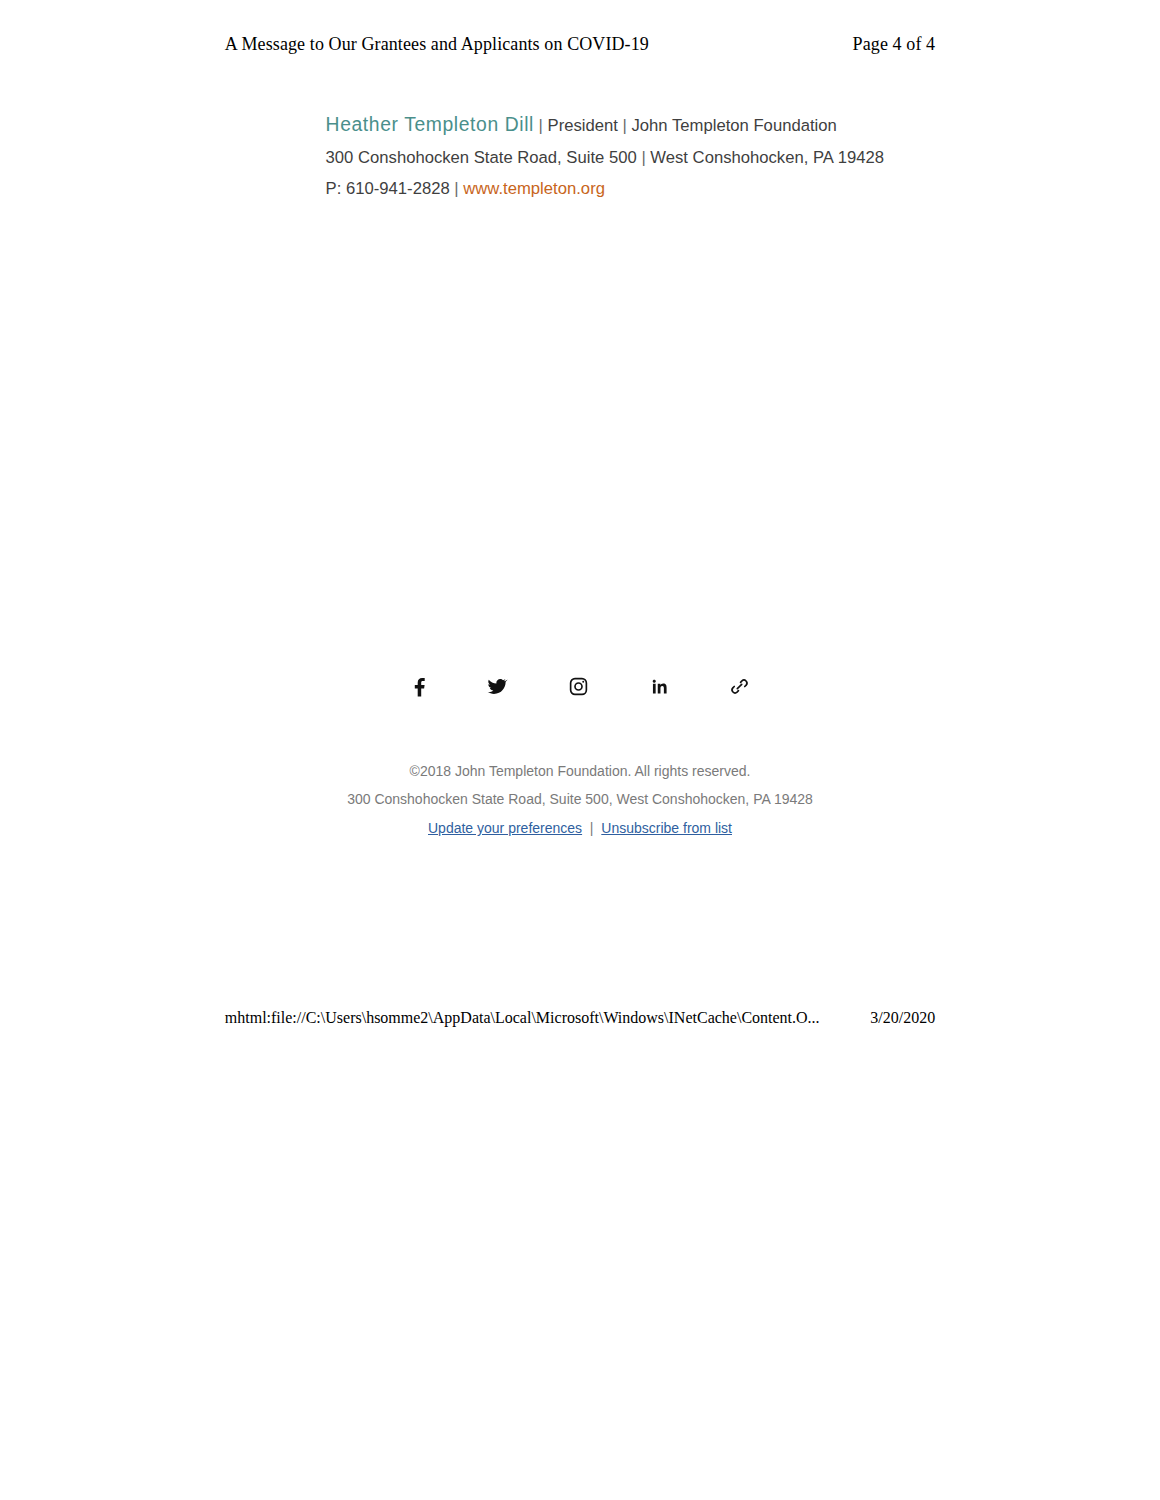A Message to Our Grantees and Applicants on COVID-19
Page 4 of 4
Heather Templeton Dill | President | John Templeton Foundation
300 Conshohocken State Road, Suite 500 | West Conshohocken, PA 19428
P: 610-941-2828 | www.templeton.org
©2018 John Templeton Foundation. All rights reserved.
300 Conshohocken State Road, Suite 500, West Conshohocken, PA 19428
Update your preferences | Unsubscribe from list
mhtml:file://C:\Users\hsomme2\AppData\Local\Microsoft\Windows\INetCache\Content.O...
3/20/2020